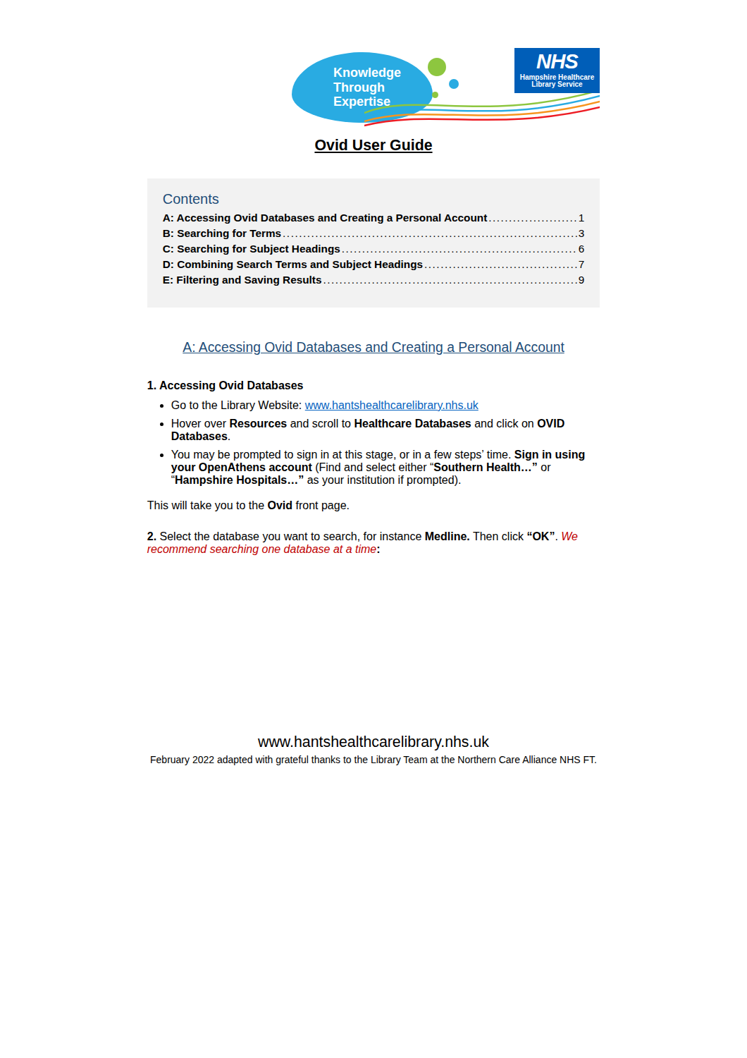Knowledge
Through
Expertise
NHS
Hampshire Healthcare
Library Service
Ovid User Guide
Contents
A: Accessing Ovid Databases and Creating a Personal Account........................................ 1
B: Searching for Terms..................................................................................................... 3
C: Searching for Subject Headings......................................................................................... 6
D: Combining Search Terms and Subject Headings............................................................ 7
E: Filtering and Saving Results.............................................................................................. 9
A: Accessing Ovid Databases and Creating a Personal Account
1. Accessing Ovid Databases
Go to the Library Website: www.hantshealthcarelibrary.nhs.uk
Hover over Resources and scroll to Healthcare Databases and click on OVID Databases.
You may be prompted to sign in at this stage, or in a few steps’ time. Sign in using your OpenAthens account (Find and select either “Southern Health…” or “Hampshire Hospitals…” as your institution if prompted).
This will take you to the Ovid front page.
2. Select the database you want to search, for instance Medline. Then click “OK”. We recommend searching one database at a time:
www.hantshealthcarelibrary.nhs.uk
February 2022 adapted with grateful thanks to the Library Team at the Northern Care Alliance NHS FT.